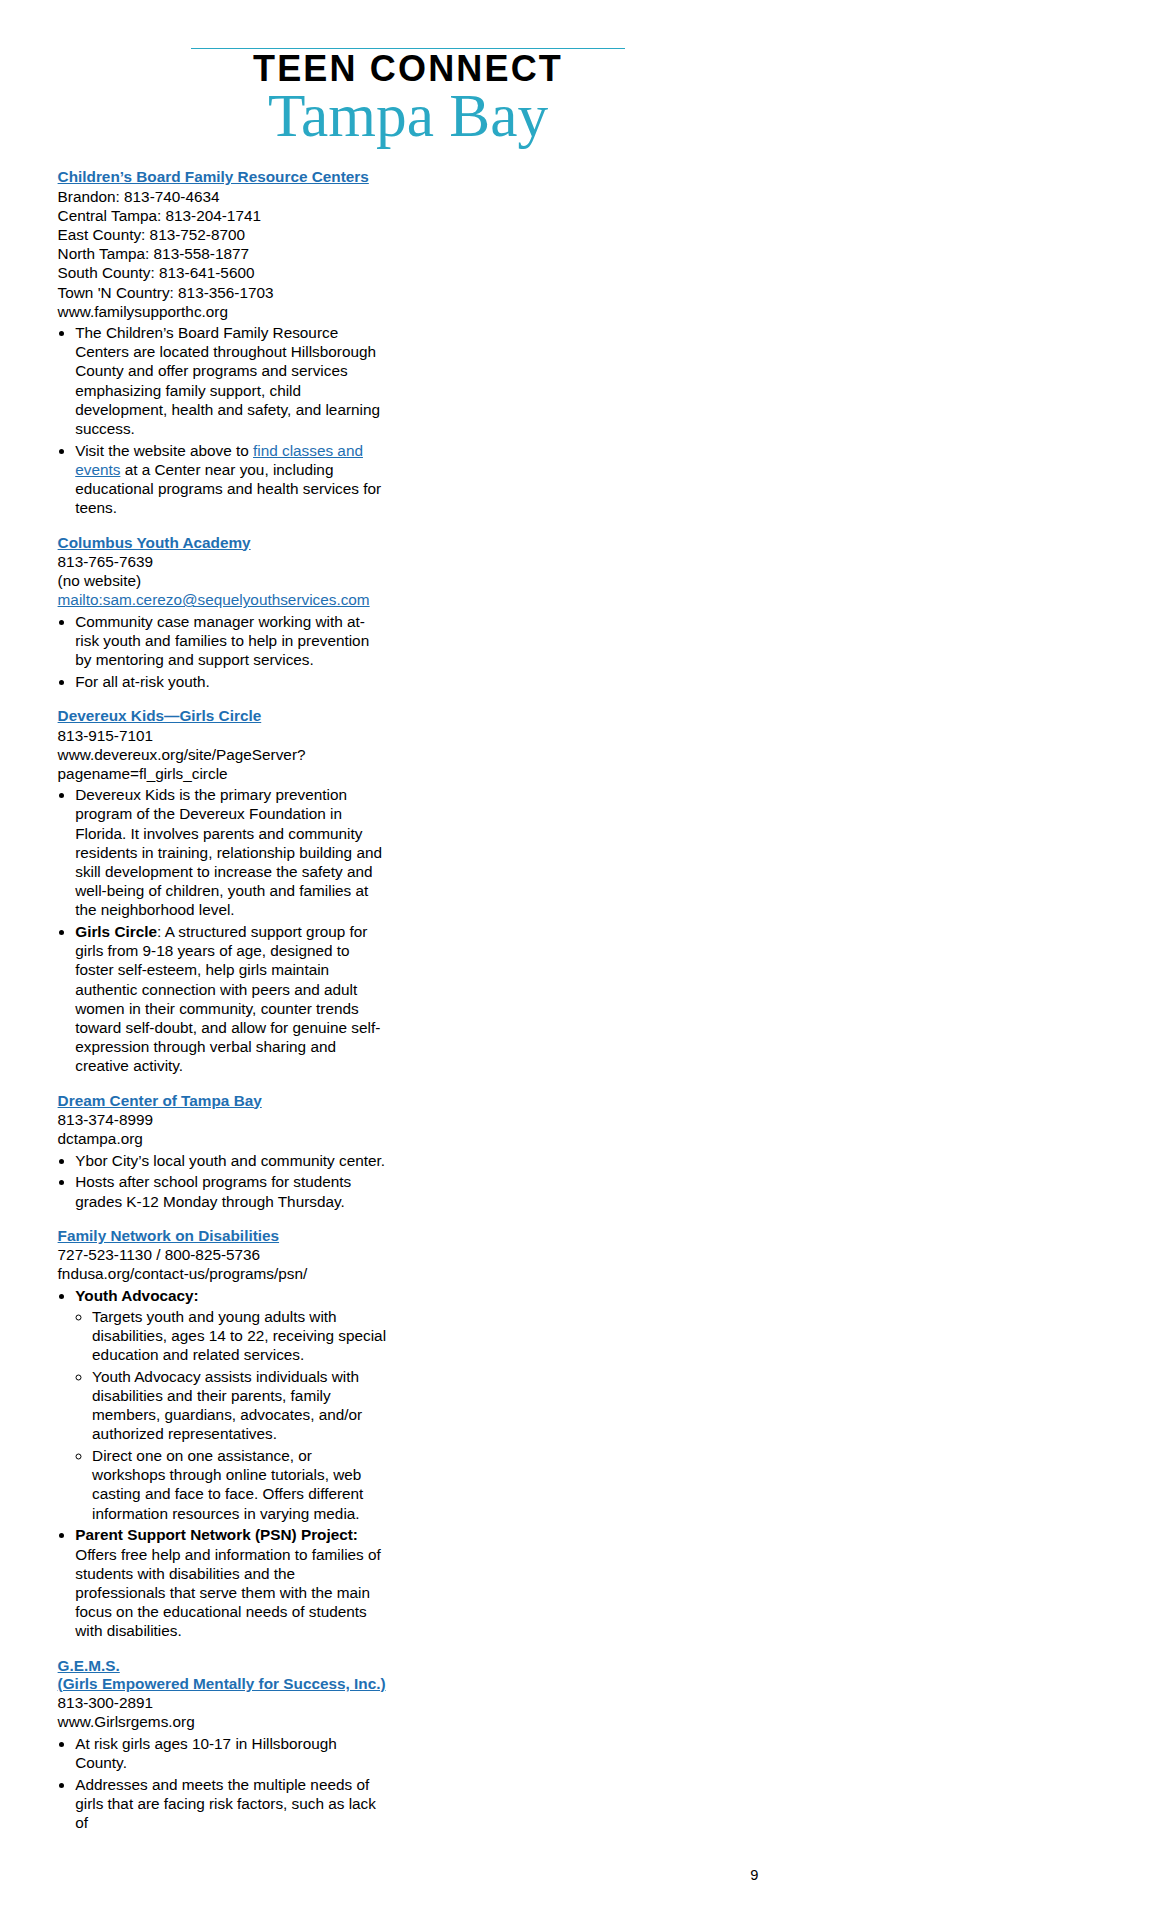TEEN CONNECT
Tampa Bay
Children’s Board Family Resource Centers Brandon: 813-740-4634 Central Tampa: 813-204-1741 East County: 813-752-8700 North Tampa: 813-558-1877 South County: 813-641-5600 Town 'N Country: 813-356-1703 www.familysupporthc.org
The Children’s Board Family Resource Centers are located throughout Hillsborough County and offer programs and services emphasizing family support, child development, health and safety, and learning success.
Visit the website above to find classes and events at a Center near you, including educational programs and health services for teens.
Columbus Youth Academy 813-765-7639 (no website) mailto:sam.cerezo@sequelyouthservices.com
Community case manager working with at-risk youth and families to help in prevention by mentoring and support services.
For all at-risk youth.
Devereux Kids—Girls Circle 813-915-7101 www.devereux.org/site/PageServer?
pagename=fl_girls_circle
Devereux Kids is the primary prevention program of the Devereux Foundation in Florida. It involves parents and community residents in training, relationship building and skill development to increase the safety and well-being of children, youth and families at the neighborhood level.
Girls Circle: A structured support group for girls from 9-18 years of age, designed to foster self-esteem, help girls maintain authentic connection with peers and adult women in their community, counter trends toward self-doubt, and allow for genuine self-expression through verbal sharing and creative activity.
Dream Center of Tampa Bay 813-374-8999 dctampa.org
Ybor City’s local youth and community center.
Hosts after school programs for students grades K-12 Monday through Thursday.
Family Network on Disabilities 727-523-1130 / 800-825-5736 fndusa.org/contact-us/programs/psn/
Youth Advocacy:
Targets youth and young adults with disabilities, ages 14 to 22, receiving special education and related services.
Youth Advocacy assists individuals with disabilities and their parents, family members, guardians, advocates, and/or authorized representatives.
Direct one on one assistance, or workshops through online tutorials, web casting and face to face. Offers different information resources in varying media.
Parent Support Network (PSN) Project: Offers free help and information to families of students with disabilities and the professionals that serve them with the main focus on the educational needs of students with disabilities.
G.E.M.S.
(Girls Empowered Mentally for Success, Inc.) 813-300-2891 www.Girlsrgems.org
At risk girls ages 10-17 in Hillsborough County.
Addresses and meets the multiple needs of girls that are facing risk factors, such as lack of
9